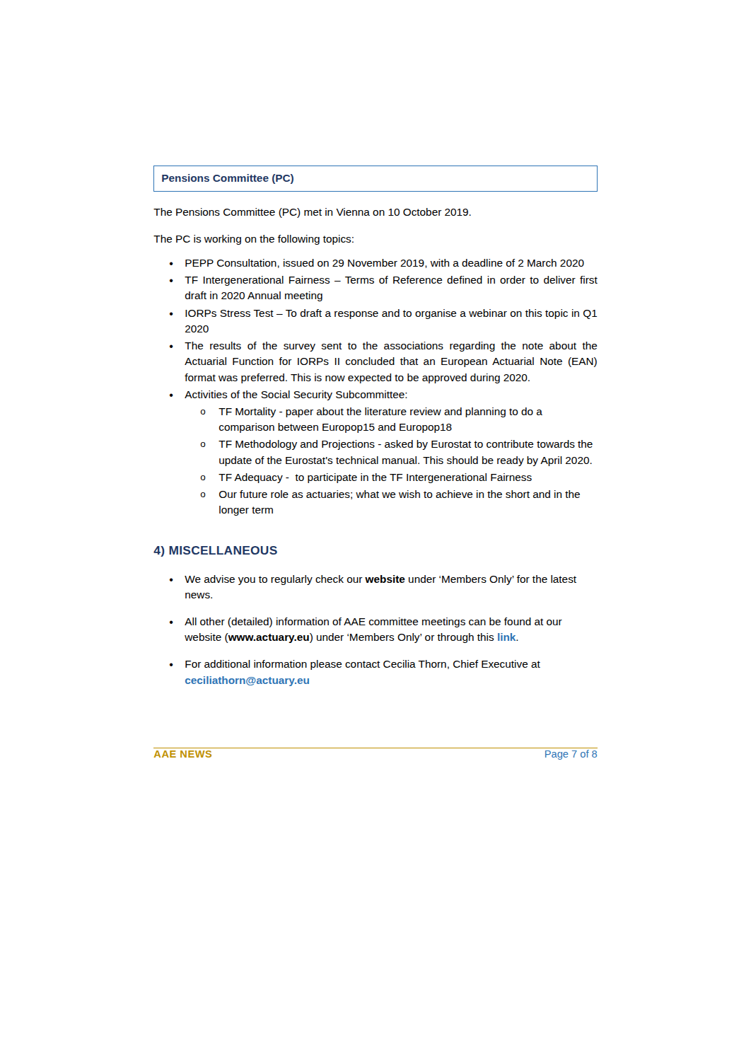Pensions Committee (PC)
The Pensions Committee (PC) met in Vienna on 10 October 2019.
The PC is working on the following topics:
PEPP Consultation, issued on 29 November 2019, with a deadline of 2 March 2020
TF Intergenerational Fairness – Terms of Reference defined in order to deliver first draft in 2020 Annual meeting
IORPs Stress Test – To draft a response and to organise a webinar on this topic in Q1 2020
The results of the survey sent to the associations regarding the note about the Actuarial Function for IORPs II concluded that an European Actuarial Note (EAN) format was preferred. This is now expected to be approved during 2020.
Activities of the Social Security Subcommittee:
TF Mortality - paper about the literature review and planning to do a comparison between Europop15 and Europop18
TF Methodology and Projections - asked by Eurostat to contribute towards the update of the Eurostat's technical manual. This should be ready by April 2020.
TF Adequacy - to participate in the TF Intergenerational Fairness
Our future role as actuaries; what we wish to achieve in the short and in the longer term
4) MISCELLANEOUS
We advise you to regularly check our website under ‘Members Only’ for the latest news.
All other (detailed) information of AAE committee meetings can be found at our website (www.actuary.eu) under ‘Members Only’ or through this link.
For additional information please contact Cecilia Thorn, Chief Executive at ceciliathorn@actuary.eu
AAE NEWS
Page 7 of 8